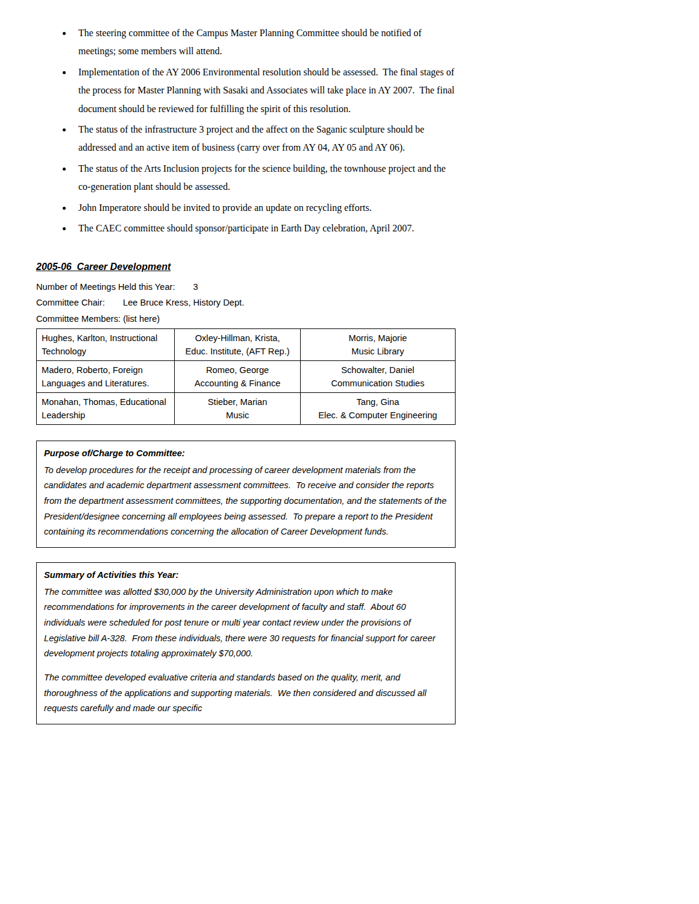The steering committee of the Campus Master Planning Committee should be notified of meetings; some members will attend.
Implementation of the AY 2006 Environmental resolution should be assessed. The final stages of the process for Master Planning with Sasaki and Associates will take place in AY 2007. The final document should be reviewed for fulfilling the spirit of this resolution.
The status of the infrastructure 3 project and the affect on the Saganic sculpture should be addressed and an active item of business (carry over from AY 04, AY 05 and AY 06).
The status of the Arts Inclusion projects for the science building, the townhouse project and the co-generation plant should be assessed.
John Imperatore should be invited to provide an update on recycling efforts.
The CAEC committee should sponsor/participate in Earth Day celebration, April 2007.
2005-06 Career Development
Number of Meetings Held this Year: 3
Committee Chair: Lee Bruce Kress, History Dept.
Committee Members: (list here)
| Hughes, Karlton, Instructional Technology | Oxley-Hillman, Krista, Educ. Institute, (AFT Rep.) | Morris, Majorie Music Library |
| Madero, Roberto, Foreign Languages and Literatures. | Romeo, George Accounting & Finance | Schowalter, Daniel Communication Studies |
| Monahan, Thomas, Educational Leadership | Stieber, Marian Music | Tang, Gina Elec. & Computer Engineering |
Purpose of/Charge to Committee:
To develop procedures for the receipt and processing of career development materials from the candidates and academic department assessment committees. To receive and consider the reports from the department assessment committees, the supporting documentation, and the statements of the President/designee concerning all employees being assessed. To prepare a report to the President containing its recommendations concerning the allocation of Career Development funds.
Summary of Activities this Year:
The committee was allotted $30,000 by the University Administration upon which to make recommendations for improvements in the career development of faculty and staff. About 60 individuals were scheduled for post tenure or multi year contact review under the provisions of Legislative bill A-328. From these individuals, there were 30 requests for financial support for career development projects totaling approximately $70,000.
The committee developed evaluative criteria and standards based on the quality, merit, and thoroughness of the applications and supporting materials. We then considered and discussed all requests carefully and made our specific